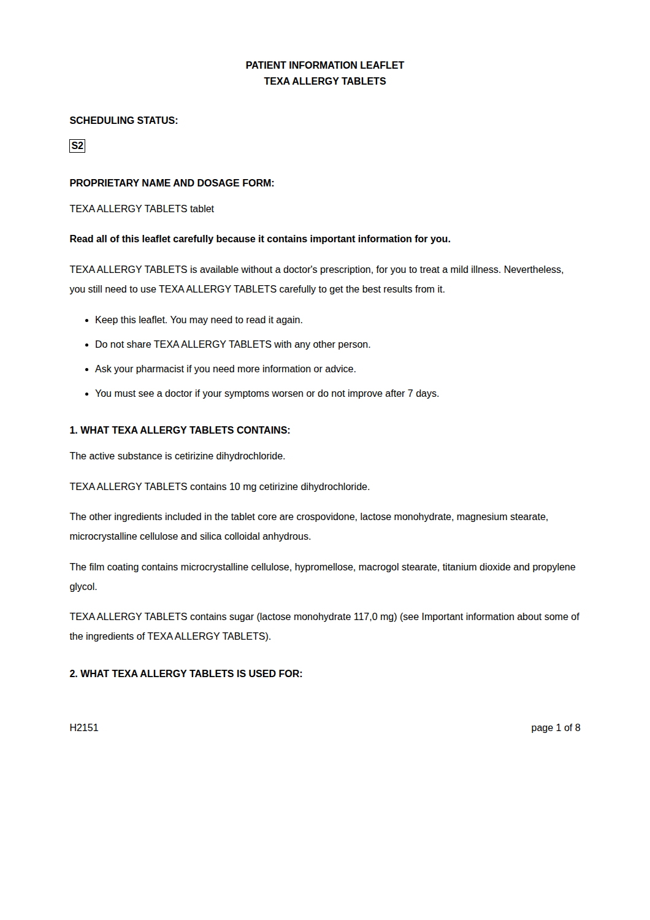PATIENT INFORMATION LEAFLET
TEXA ALLERGY TABLETS
SCHEDULING STATUS:
S2
PROPRIETARY NAME AND DOSAGE FORM:
TEXA ALLERGY TABLETS tablet
Read all of this leaflet carefully because it contains important information for you.
TEXA ALLERGY TABLETS is available without a doctor's prescription, for you to treat a mild illness. Nevertheless, you still need to use TEXA ALLERGY TABLETS carefully to get the best results from it.
Keep this leaflet. You may need to read it again.
Do not share TEXA ALLERGY TABLETS with any other person.
Ask your pharmacist if you need more information or advice.
You must see a doctor if your symptoms worsen or do not improve after 7 days.
1. WHAT TEXA ALLERGY TABLETS CONTAINS:
The active substance is cetirizine dihydrochloride.
TEXA ALLERGY TABLETS contains 10 mg cetirizine dihydrochloride.
The other ingredients included in the tablet core are crospovidone, lactose monohydrate, magnesium stearate, microcrystalline cellulose and silica colloidal anhydrous.
The film coating contains microcrystalline cellulose, hypromellose, macrogol stearate, titanium dioxide and propylene glycol.
TEXA ALLERGY TABLETS contains sugar (lactose monohydrate 117,0 mg) (see Important information about some of the ingredients of TEXA ALLERGY TABLETS).
2. WHAT TEXA ALLERGY TABLETS IS USED FOR:
H2151 page 1 of 8